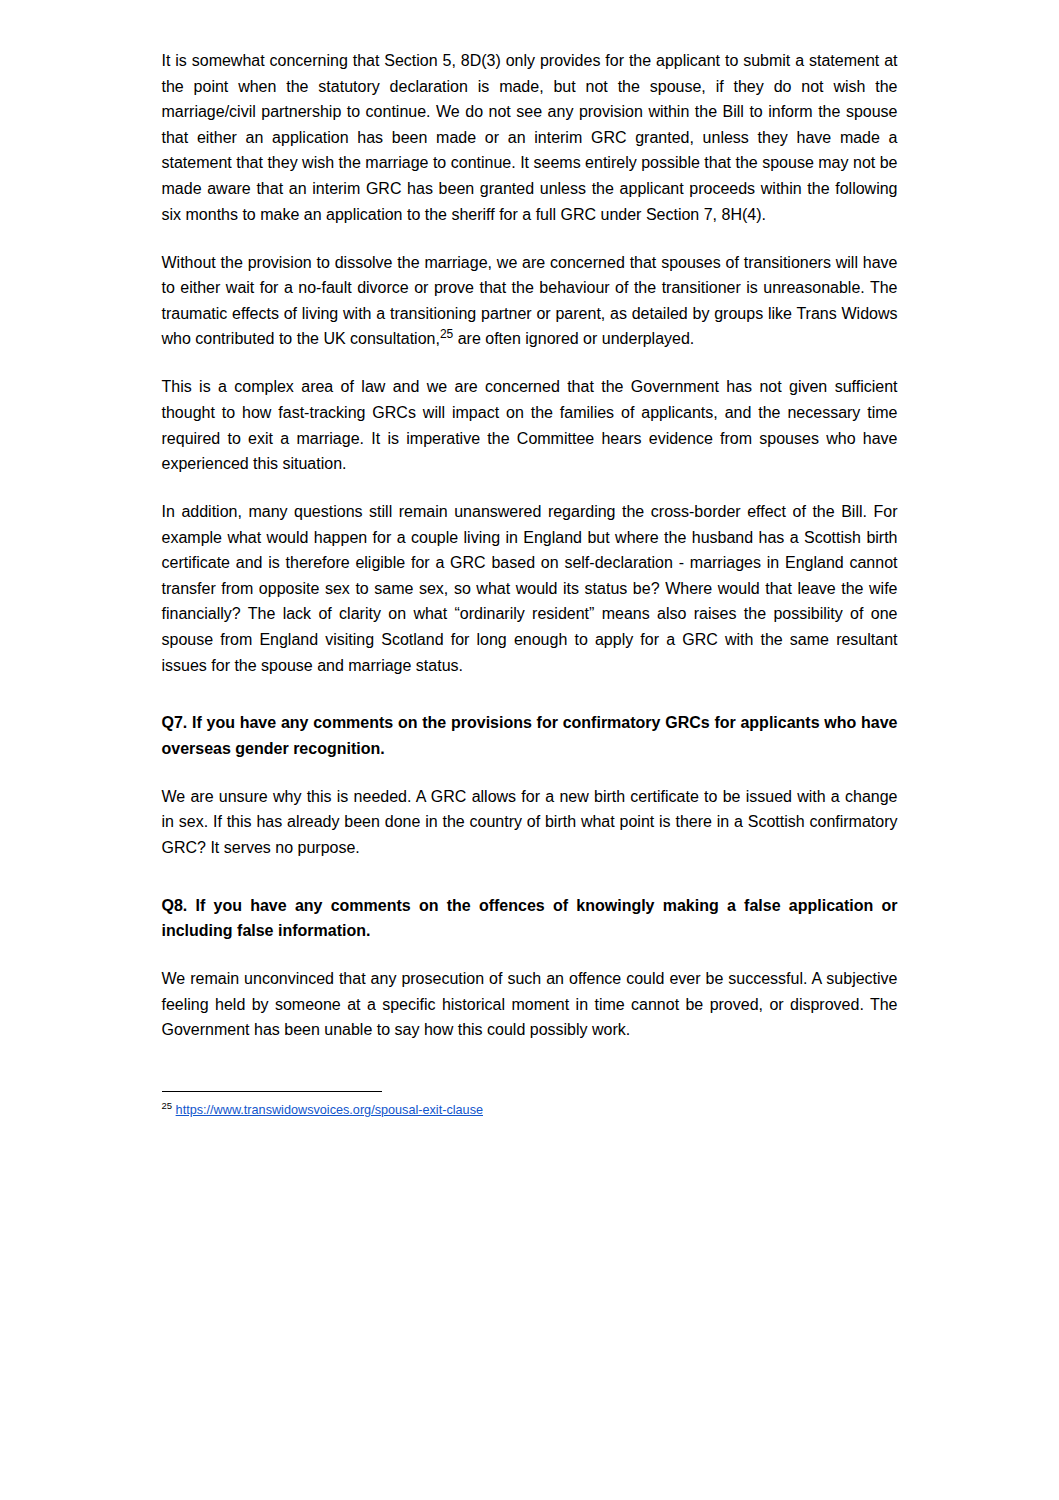It is somewhat concerning that Section 5, 8D(3) only provides for the applicant to submit a statement at the point when the statutory declaration is made, but not the spouse, if they do not wish the marriage/civil partnership to continue. We do not see any provision within the Bill to inform the spouse that either an application has been made or an interim GRC granted, unless they have made a statement that they wish the marriage to continue. It seems entirely possible that the spouse may not be made aware that an interim GRC has been granted unless the applicant proceeds within the following six months to make an application to the sheriff for a full GRC under Section 7, 8H(4).
Without the provision to dissolve the marriage, we are concerned that spouses of transitioners will have to either wait for a no-fault divorce or prove that the behaviour of the transitioner is unreasonable. The traumatic effects of living with a transitioning partner or parent, as detailed by groups like Trans Widows who contributed to the UK consultation,25 are often ignored or underplayed.
This is a complex area of law and we are concerned that the Government has not given sufficient thought to how fast-tracking GRCs will impact on the families of applicants, and the necessary time required to exit a marriage. It is imperative the Committee hears evidence from spouses who have experienced this situation.
In addition, many questions still remain unanswered regarding the cross-border effect of the Bill. For example what would happen for a couple living in England but where the husband has a Scottish birth certificate and is therefore eligible for a GRC based on self-declaration - marriages in England cannot transfer from opposite sex to same sex, so what would its status be? Where would that leave the wife financially? The lack of clarity on what “ordinarily resident” means also raises the possibility of one spouse from England visiting Scotland for long enough to apply for a GRC with the same resultant issues for the spouse and marriage status.
Q7. If you have any comments on the provisions for confirmatory GRCs for applicants who have overseas gender recognition.
We are unsure why this is needed. A GRC allows for a new birth certificate to be issued with a change in sex. If this has already been done in the country of birth what point is there in a Scottish confirmatory GRC? It serves no purpose.
Q8. If you have any comments on the offences of knowingly making a false application or including false information.
We remain unconvinced that any prosecution of such an offence could ever be successful. A subjective feeling held by someone at a specific historical moment in time cannot be proved, or disproved. The Government has been unable to say how this could possibly work.
25 https://www.transwidowsvoices.org/spousal-exit-clause